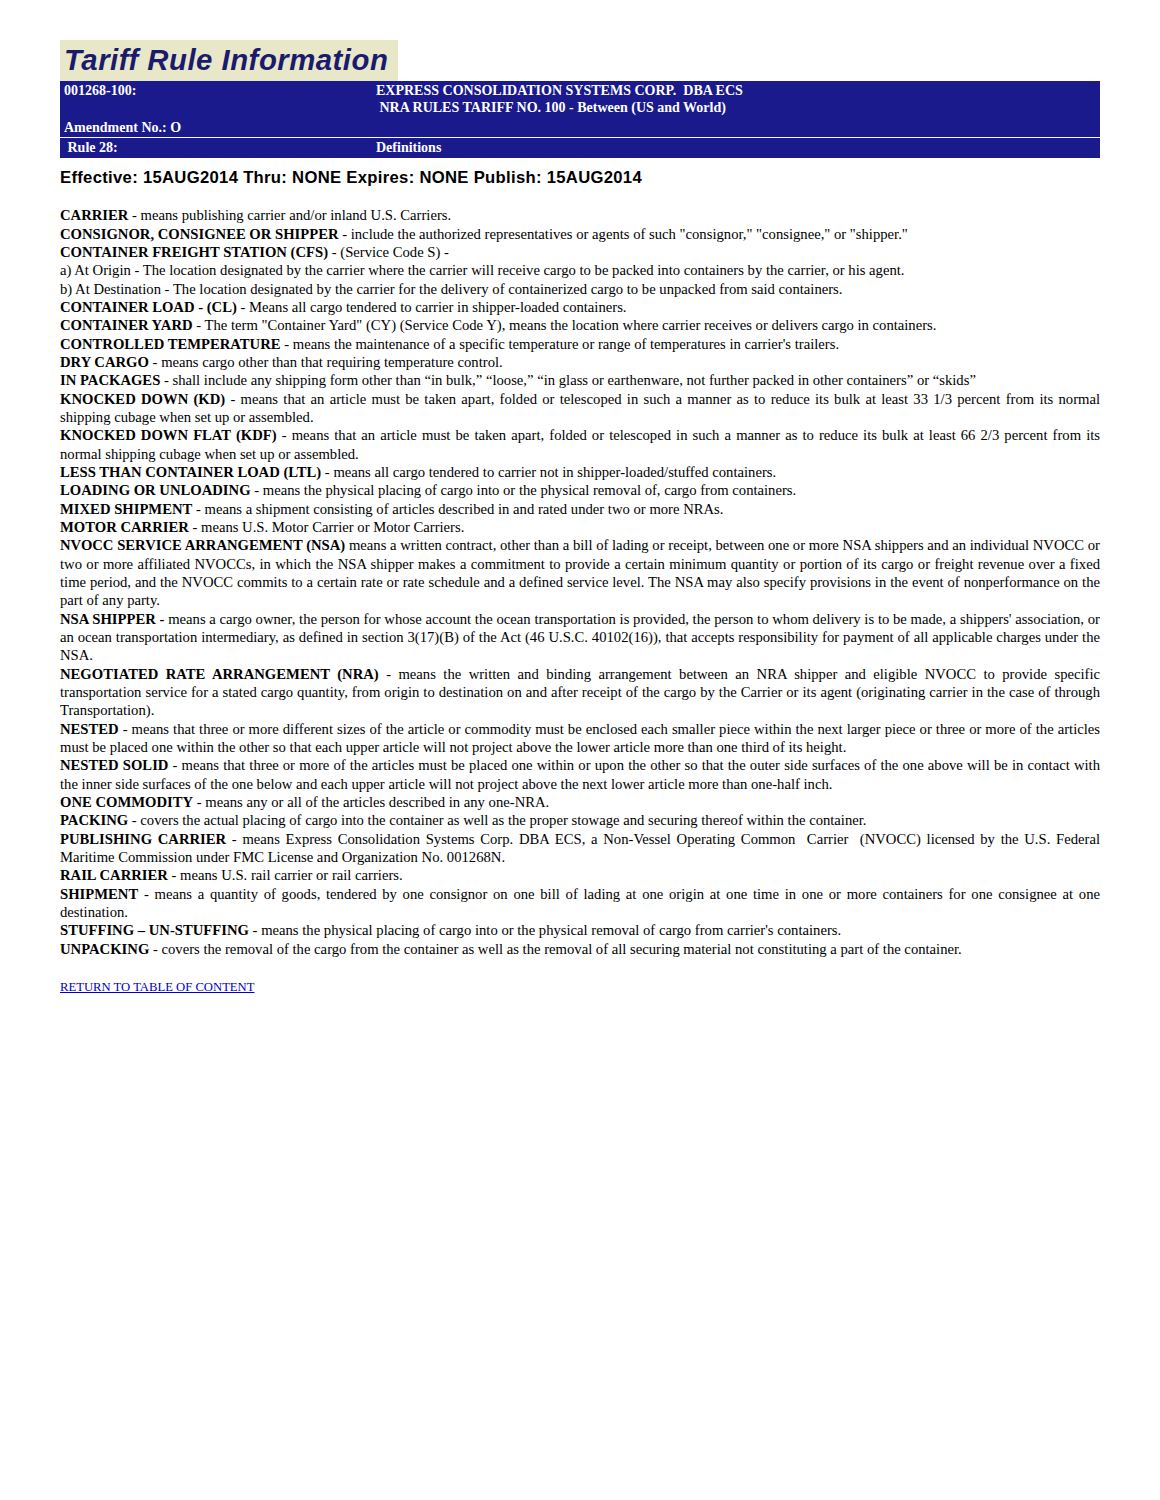Tariff Rule Information
| 001268-100: | EXPRESS CONSOLIDATION SYSTEMS CORP. DBA ECS NRA RULES TARIFF NO. 100 - Between (US and World) |
| Amendment No.: O | |
| Rule 28: | Definitions |
Effective: 15AUG2014 Thru: NONE Expires: NONE Publish: 15AUG2014
CARRIER - means publishing carrier and/or inland U.S. Carriers.
CONSIGNOR, CONSIGNEE OR SHIPPER - include the authorized representatives or agents of such "consignor," "consignee," or "shipper."
CONTAINER FREIGHT STATION (CFS) - (Service Code S) -
a) At Origin - The location designated by the carrier where the carrier will receive cargo to be packed into containers by the carrier, or his agent.
b) At Destination - The location designated by the carrier for the delivery of containerized cargo to be unpacked from said containers.
CONTAINER LOAD - (CL) - Means all cargo tendered to carrier in shipper-loaded containers.
CONTAINER YARD - The term "Container Yard" (CY) (Service Code Y), means the location where carrier receives or delivers cargo in containers.
CONTROLLED TEMPERATURE - means the maintenance of a specific temperature or range of temperatures in carrier's trailers.
DRY CARGO - means cargo other than that requiring temperature control.
IN PACKAGES - shall include any shipping form other than “in bulk,” “loose,” “in glass or earthenware, not further packed in other containers” or “skids”
KNOCKED DOWN (KD) - means that an article must be taken apart, folded or telescoped in such a manner as to reduce its bulk at least 33 1/3 percent from its normal shipping cubage when set up or assembled.
KNOCKED DOWN FLAT (KDF) - means that an article must be taken apart, folded or telescoped in such a manner as to reduce its bulk at least 66 2/3 percent from its normal shipping cubage when set up or assembled.
LESS THAN CONTAINER LOAD (LTL) - means all cargo tendered to carrier not in shipper-loaded/stuffed containers.
LOADING OR UNLOADING - means the physical placing of cargo into or the physical removal of, cargo from containers.
MIXED SHIPMENT - means a shipment consisting of articles described in and rated under two or more NRAs.
MOTOR CARRIER - means U.S. Motor Carrier or Motor Carriers.
NVOCC SERVICE ARRANGEMENT (NSA) means a written contract, other than a bill of lading or receipt, between one or more NSA shippers and an individual NVOCC or two or more affiliated NVOCCs, in which the NSA shipper makes a commitment to provide a certain minimum quantity or portion of its cargo or freight revenue over a fixed time period, and the NVOCC commits to a certain rate or rate schedule and a defined service level. The NSA may also specify provisions in the event of nonperformance on the part of any party.
NSA SHIPPER - means a cargo owner, the person for whose account the ocean transportation is provided, the person to whom delivery is to be made, a shippers' association, or an ocean transportation intermediary, as defined in section 3(17)(B) of the Act (46 U.S.C. 40102(16)), that accepts responsibility for payment of all applicable charges under the NSA.
NEGOTIATED RATE ARRANGEMENT (NRA) - means the written and binding arrangement between an NRA shipper and eligible NVOCC to provide specific transportation service for a stated cargo quantity, from origin to destination on and after receipt of the cargo by the Carrier or its agent (originating carrier in the case of through Transportation).
NESTED - means that three or more different sizes of the article or commodity must be enclosed each smaller piece within the next larger piece or three or more of the articles must be placed one within the other so that each upper article will not project above the lower article more than one third of its height.
NESTED SOLID - means that three or more of the articles must be placed one within or upon the other so that the outer side surfaces of the one above will be in contact with the inner side surfaces of the one below and each upper article will not project above the next lower article more than one-half inch.
ONE COMMODITY - means any or all of the articles described in any one-NRA.
PACKING - covers the actual placing of cargo into the container as well as the proper stowage and securing thereof within the container.
PUBLISHING CARRIER - means Express Consolidation Systems Corp. DBA ECS, a Non-Vessel Operating Common Carrier (NVOCC) licensed by the U.S. Federal Maritime Commission under FMC License and Organization No. 001268N.
RAIL CARRIER - means U.S. rail carrier or rail carriers.
SHIPMENT - means a quantity of goods, tendered by one consignor on one bill of lading at one origin at one time in one or more containers for one consignee at one destination.
STUFFING – UN-STUFFING - means the physical placing of cargo into or the physical removal of cargo from carrier's containers.
UNPACKING - covers the removal of the cargo from the container as well as the removal of all securing material not constituting a part of the container.
RETURN TO TABLE OF CONTENT